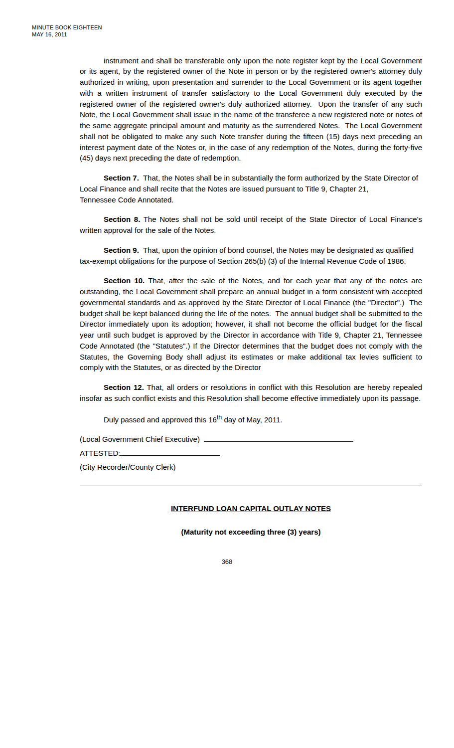MINUTE BOOK EIGHTEEN
MAY 16, 2011
instrument and shall be transferable only upon the note register kept by the Local Government or its agent, by the registered owner of the Note in person or by the registered owner's attorney duly authorized in writing, upon presentation and surrender to the Local Government or its agent together with a written instrument of transfer satisfactory to the Local Government duly executed by the registered owner of the registered owner's duly authorized attorney. Upon the transfer of any such Note, the Local Government shall issue in the name of the transferee a new registered note or notes of the same aggregate principal amount and maturity as the surrendered Notes. The Local Government shall not be obligated to make any such Note transfer during the fifteen (15) days next preceding an interest payment date of the Notes or, in the case of any redemption of the Notes, during the forty-five (45) days next preceding the date of redemption.
Section 7. That, the Notes shall be in substantially the form authorized by the State Director of
Local Finance and shall recite that the Notes are issued pursuant to Title 9, Chapter 21,
Tennessee Code Annotated.
Section 8. The Notes shall not be sold until receipt of the State Director of Local Finance's written approval for the sale of the Notes.
Section 9. That, upon the opinion of bond counsel, the Notes may be designated as qualified
tax-exempt obligations for the purpose of Section 265(b) (3) of the Internal Revenue Code of 1986.
Section 10. That, after the sale of the Notes, and for each year that any of the notes are outstanding, the Local Government shall prepare an annual budget in a form consistent with accepted governmental standards and as approved by the State Director of Local Finance (the "Director".) The budget shall be kept balanced during the life of the notes. The annual budget shall be submitted to the Director immediately upon its adoption; however, it shall not become the official budget for the fiscal year until such budget is approved by the Director in accordance with Title 9, Chapter 21, Tennessee Code Annotated (the "Statutes".) If the Director determines that the budget does not comply with the Statutes, the Governing Body shall adjust its estimates or make additional tax levies sufficient to comply with the Statutes, or as directed by the Director
Section 12. That, all orders or resolutions in conflict with this Resolution are hereby repealed insofar as such conflict exists and this Resolution shall become effective immediately upon its passage.
Duly passed and approved this 16th day of May, 2011.
(Local Government Chief Executive)
ATTESTED:
(City Recorder/County Clerk)
INTERFUND LOAN CAPITAL OUTLAY NOTES
(Maturity not exceeding three (3) years)
368